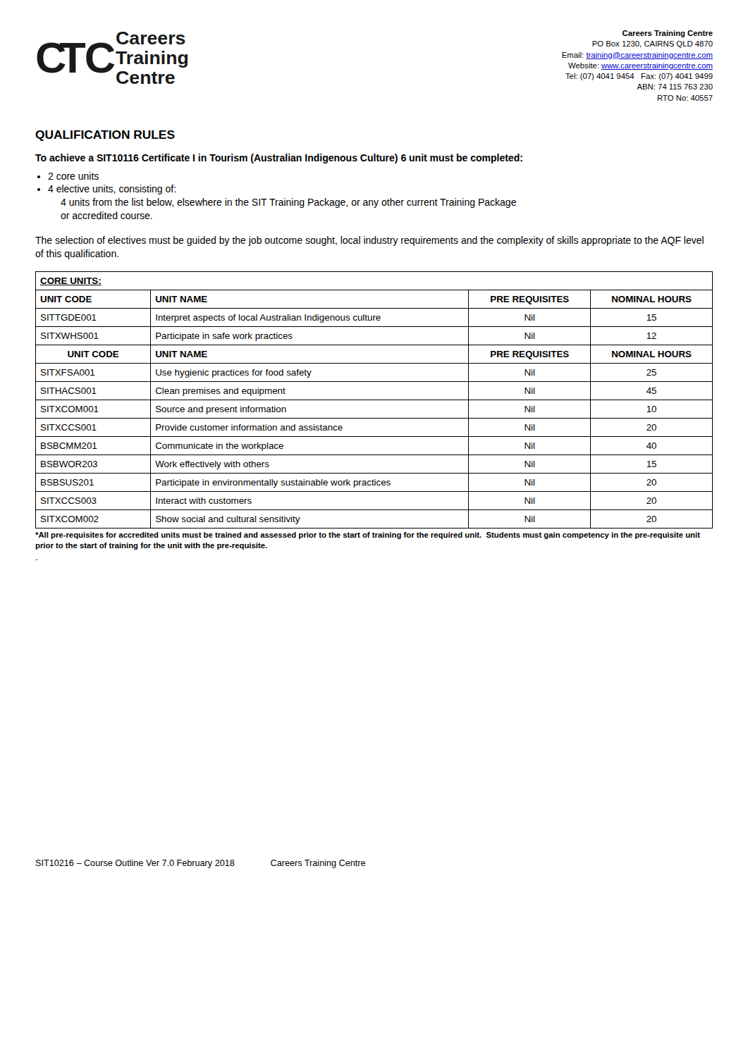CTC
Careers
Training
Centre
Careers Training Centre
PO Box 1230, CAIRNS QLD 4870
Email: training@careerstrainingcentre.com
Website: www.careerstrainingcentre.com
Tel: (07) 4041 9454 Fax: (07) 4041 9499
ABN: 74 115 763 230
RTO No: 40557
QUALIFICATION RULES
To achieve a SIT10116 Certificate I in Tourism (Australian Indigenous Culture) 6 unit must be completed:
2 core units
4 elective units, consisting of:
4 units from the list below, elsewhere in the SIT Training Package, or any other current Training Package
or accredited course.
The selection of electives must be guided by the job outcome sought, local industry requirements and the complexity of skills appropriate to the AQF level of this qualification.
| CORE UNITS: |
| UNIT CODE | UNIT NAME | PRE REQUISITES | NOMINAL HOURS |
| SITTGDE001 | Interpret aspects of local Australian Indigenous culture | Nil | 15 |
| SITXWHS001 | Participate in safe work practices | Nil | 12 |
| UNIT CODE | UNIT NAME | PRE REQUISITES | NOMINAL HOURS |
| SITXFSA001 | Use hygienic practices for food safety | Nil | 25 |
| SITHACS001 | Clean premises and equipment | Nil | 45 |
| SITXCOM001 | Source and present information | Nil | 10 |
| SITXCCS001 | Provide customer information and assistance | Nil | 20 |
| BSBCMM201 | Communicate in the workplace | Nil | 40 |
| BSBWOR203 | Work effectively with others | Nil | 15 |
| BSBSUS201 | Participate in environmentally sustainable work practices | Nil | 20 |
| SITXCCS003 | Interact with customers | Nil | 20 |
| SITXCOM002 | Show social and cultural sensitivity | Nil | 20 |
*All pre-requisites for accredited units must be trained and assessed prior to the start of training for the required unit. Students must gain competency in the pre-requisite unit prior to the start of training for the unit with the pre-requisite.
.
SIT10216 – Course Outline Ver 7.0 February 2018 Careers Training Centre